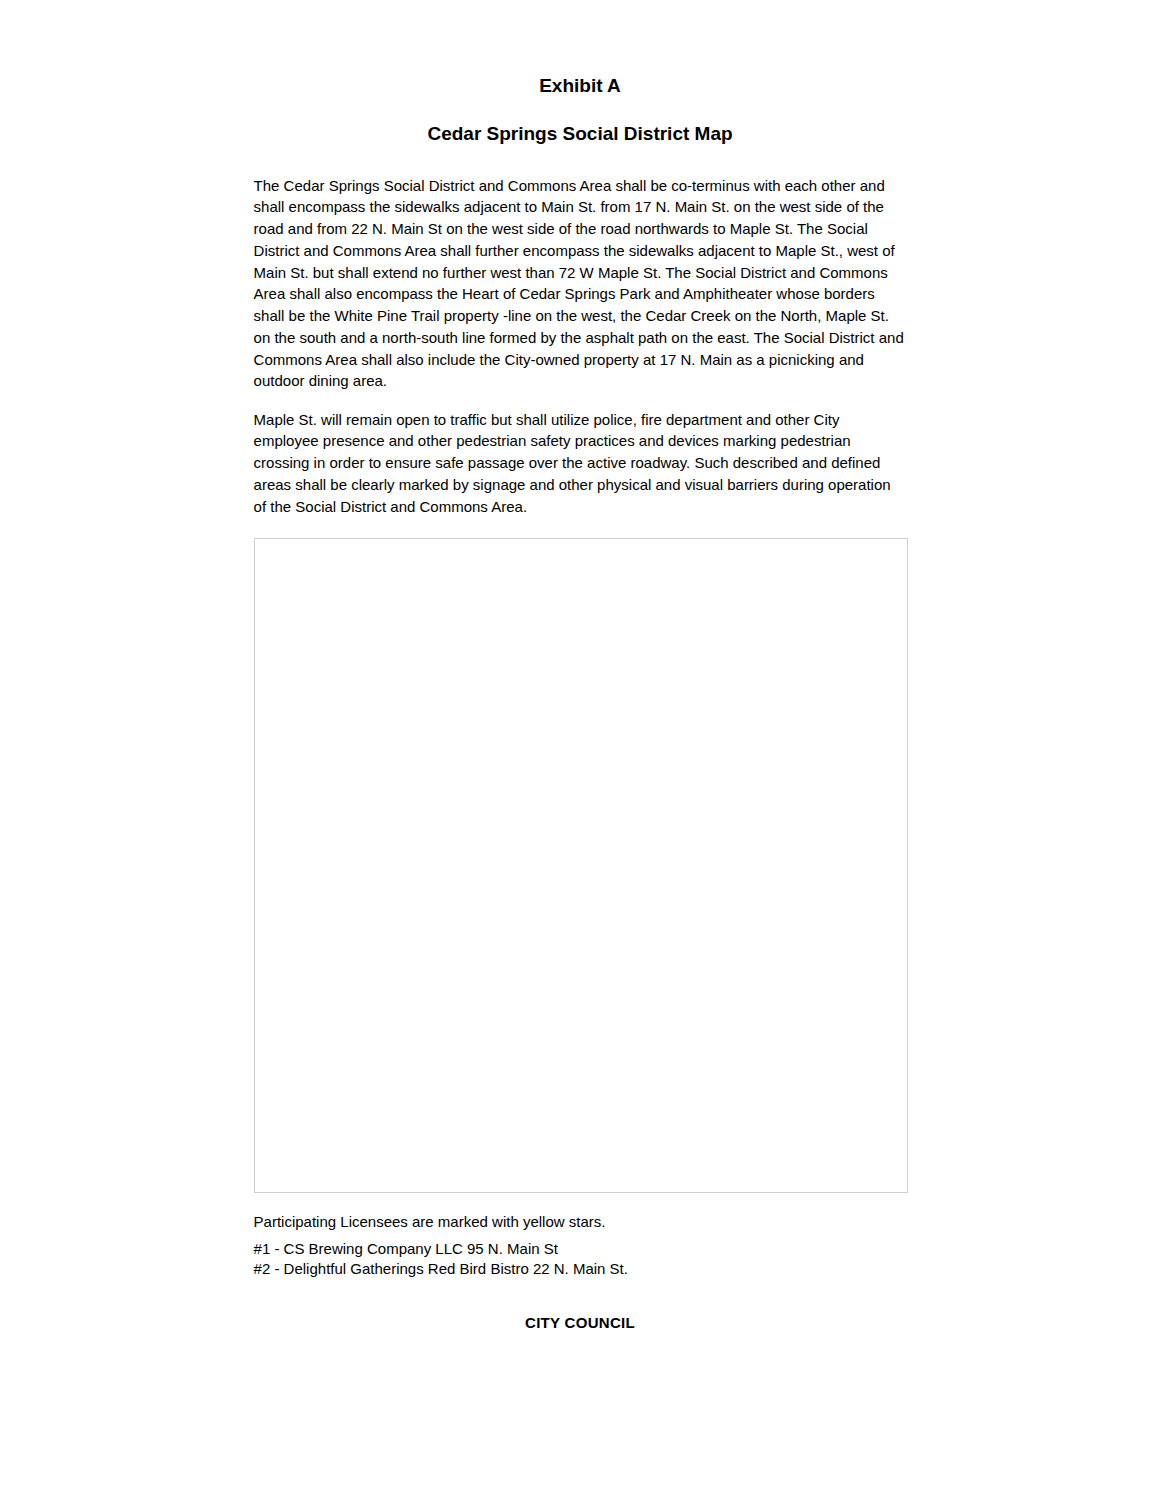Exhibit A
Cedar Springs Social District Map
The Cedar Springs Social District and Commons Area shall be co-terminus with each other and shall encompass the sidewalks adjacent to Main St. from 17 N. Main St. on the west side of the road and from 22 N. Main St on the west side of the road northwards to Maple St. The Social District and Commons Area shall further encompass the sidewalks adjacent to Maple St., west of Main St. but shall extend no further west than 72 W Maple St. The Social District and Commons Area shall also encompass the Heart of Cedar Springs Park and Amphitheater whose borders shall be the White Pine Trail property -line on the west, the Cedar Creek on the North, Maple St. on the south and a north-south line formed by the asphalt path on the east. The Social District and Commons Area shall also include the City-owned property at 17 N. Main as a picnicking and outdoor dining area.
Maple St. will remain open to traffic but shall utilize police, fire department and other City employee presence and other pedestrian safety practices and devices marking pedestrian crossing in order to ensure safe passage over the active roadway. Such described and defined areas shall be clearly marked by signage and other physical and visual barriers during operation of the Social District and Commons Area.
Participating Licensees are marked with yellow stars.
#1 - CS Brewing Company LLC 95 N. Main St
#2 - Delightful Gatherings Red Bird Bistro 22 N. Main St.
CITY COUNCIL